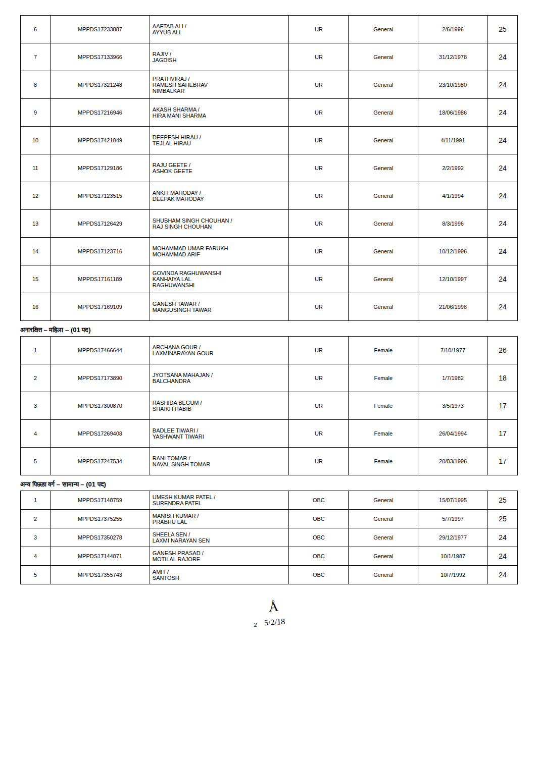| 6 | MPPDS17233887 | AAFTAB ALI / AYYUB ALI | UR | General | 2/6/1996 | 25 |
| 7 | MPPDS17133966 | RAJIV / JAGDISH | UR | General | 31/12/1978 | 24 |
| 8 | MPPDS17321248 | PRATHVIRAJ / RAMESH SAHEBRAV NIMBALKAR | UR | General | 23/10/1980 | 24 |
| 9 | MPPDS17216946 | AKASH SHARMA / HIRA MANI SHARMA | UR | General | 18/06/1986 | 24 |
| 10 | MPPDS17421049 | DEEPESH HIRAU / TEJLAL HIRAU | UR | General | 4/11/1991 | 24 |
| 11 | MPPDS17129186 | RAJU GEETE / ASHOK GEETE | UR | General | 2/2/1992 | 24 |
| 12 | MPPDS17123515 | ANKIT MAHODAY / DEEPAK MAHODAY | UR | General | 4/1/1994 | 24 |
| 13 | MPPDS17126429 | SHUBHAM SINGH CHOUHAN / RAJ SINGH CHOUHAN | UR | General | 8/3/1996 | 24 |
| 14 | MPPDS17123716 | MOHAMMAD UMAR FARUKH MOHAMMAD ARIF | UR | General | 10/12/1996 | 24 |
| 15 | MPPDS17161189 | GOVINDA RAGHUWANSHI KANHAIYA LAL RAGHUWANSHI | UR | General | 12/10/1997 | 24 |
| 16 | MPPDS17169109 | GANESH TAWAR / MANGUSINGH TAWAR | UR | General | 21/06/1998 | 24 |
अनारक्षित – महिला – (01 पद)
| 1 | MPPDS17466644 | ARCHANA GOUR / LAXMINARAYAN GOUR | UR | Female | 7/10/1977 | 26 |
| 2 | MPPDS17173890 | JYOTSANA MAHAJAN / BALCHANDRA | UR | Female | 1/7/1982 | 18 |
| 3 | MPPDS17300870 | RASHIDA BEGUM / SHAIKH HABIB | UR | Female | 3/5/1973 | 17 |
| 4 | MPPDS17269408 | BADLEE TIWARI / YASHWANT TIWARI | UR | Female | 26/04/1994 | 17 |
| 5 | MPPDS17247534 | RANI TOMAR / NAVAL SINGH TOMAR | UR | Female | 20/03/1996 | 17 |
अन्य पिछड़ा वर्ग – सामान्य – (01 पद)
| 1 | MPPDS17148759 | UMESH KUMAR PATEL / SURENDRA PATEL | OBC | General | 15/07/1995 | 25 |
| 2 | MPPDS17375255 | MANISH KUMAR / PRABHU LAL | OBC | General | 5/7/1997 | 25 |
| 3 | MPPDS17350278 | SHEELA SEN / LAXMI NARAYAN SEN | OBC | General | 29/12/1977 | 24 |
| 4 | MPPDS17144871 | GANESH PRASAD / MOTILAL RAJORE | OBC | General | 10/1/1987 | 24 |
| 5 | MPPDS17355743 | AMIT / SANTOSH | OBC | General | 10/7/1992 | 24 |
2 Å
5/2/18